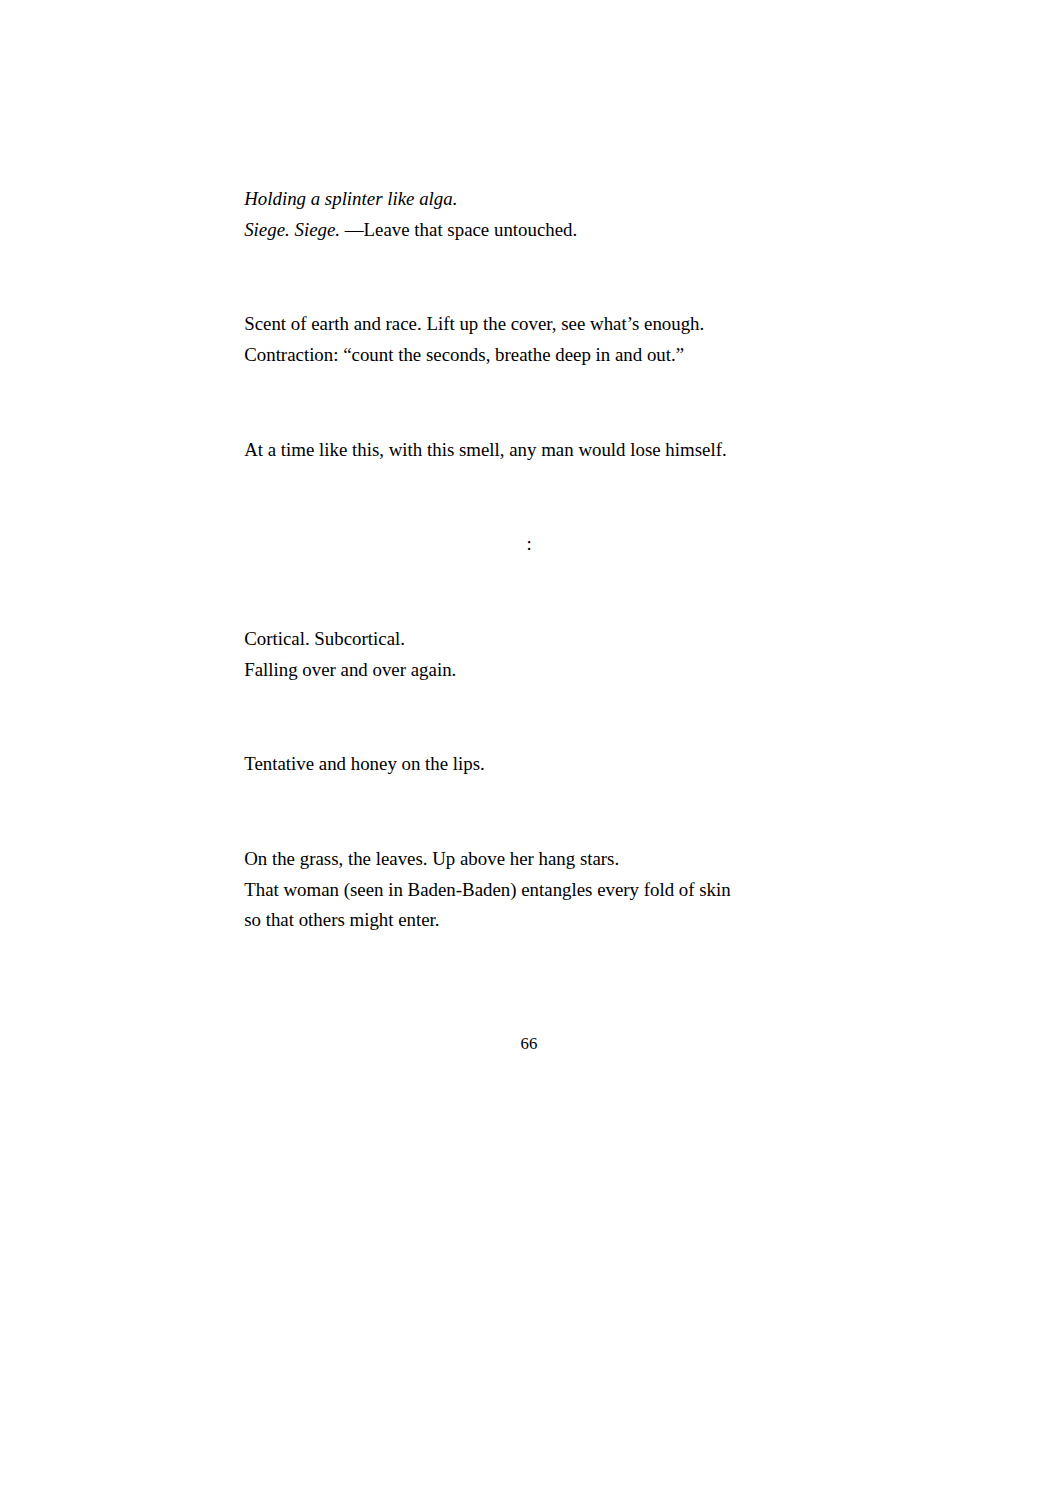Holding a splinter like alga.
Siege. Siege. —Leave that space untouched.
Scent of earth and race. Lift up the cover, see what’s enough.
Contraction: “count the seconds, breathe deep in and out.”
At a time like this, with this smell, any man would lose himself.
:
Cortical. Subcortical.
Falling over and over again.
Tentative and honey on the lips.
On the grass, the leaves. Up above her hang stars.
That woman (seen in Baden-Baden) entangles every fold of skin
so that others might enter.
66